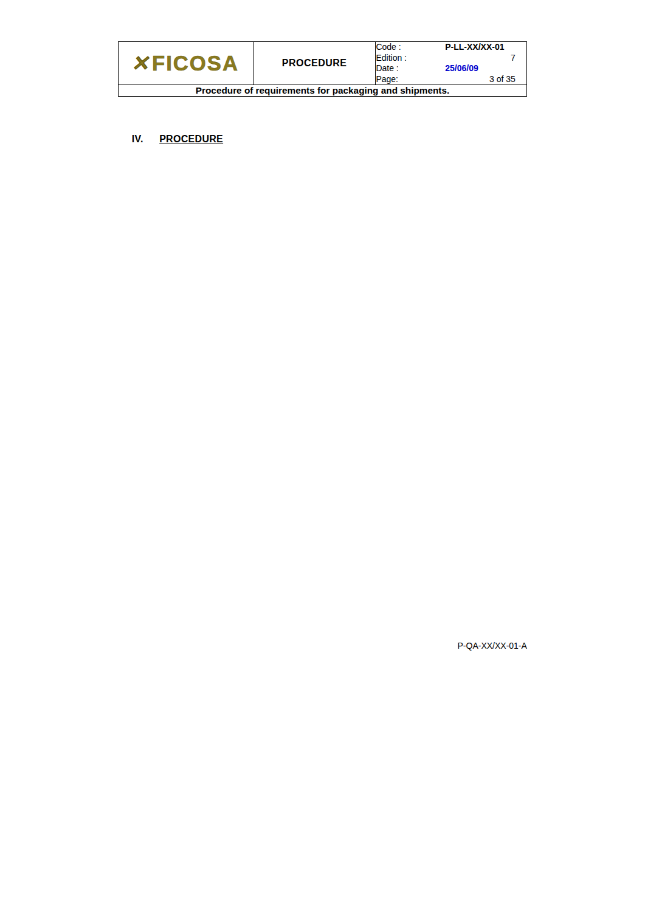| ✕ FICOSA | PROCEDURE | / Code : / P-LL-XX/XX-01 / / Edition : / 7 / / Date : / 25/06/09 / / Page: / 3 of 35 / |
| Procedure of requirements for packaging and shipments. |
IV. PROCEDURE
P-QA-XX/XX-01-A